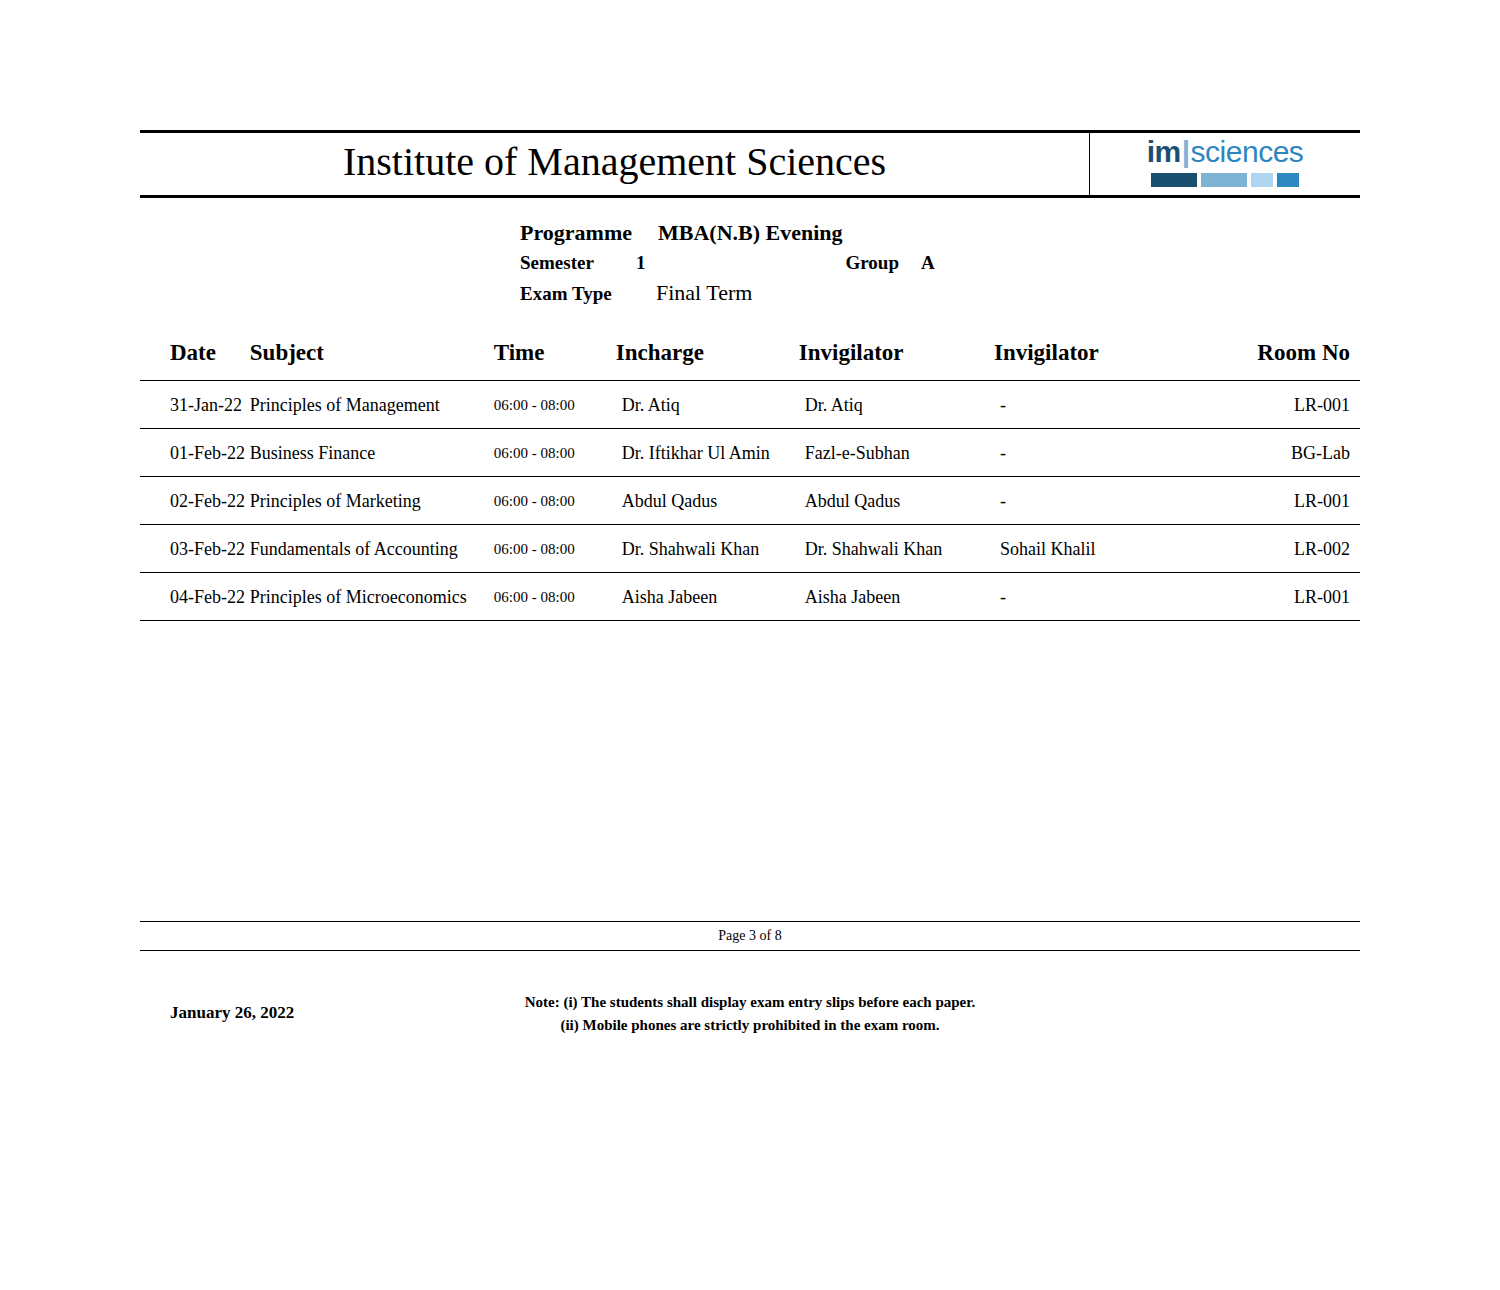Institute of Management Sciences
im|sciences
Programme MBA(N.B) Evening
Semester 1 Group A
Exam Type Final Term
| Date | Subject | Time | Incharge | Invigilator | Invigilator | Room No |
| --- | --- | --- | --- | --- | --- | --- |
| 31-Jan-22 | Principles of Management | 06:00 - 08:00 | Dr. Atiq | Dr. Atiq | - | LR-001 |
| 01-Feb-22 | Business Finance | 06:00 - 08:00 | Dr. Iftikhar Ul Amin | Fazl-e-Subhan | - | BG-Lab |
| 02-Feb-22 | Principles of Marketing | 06:00 - 08:00 | Abdul Qadus | Abdul Qadus | - | LR-001 |
| 03-Feb-22 | Fundamentals of Accounting | 06:00 - 08:00 | Dr. Shahwali Khan | Dr. Shahwali Khan | Sohail Khalil | LR-002 |
| 04-Feb-22 | Principles of Microeconomics | 06:00 - 08:00 | Aisha Jabeen | Aisha Jabeen | - | LR-001 |
Page 3 of 8
January 26, 2022
Note: (i) The students shall display exam entry slips before each paper.
(ii) Mobile phones are strictly prohibited in the exam room.